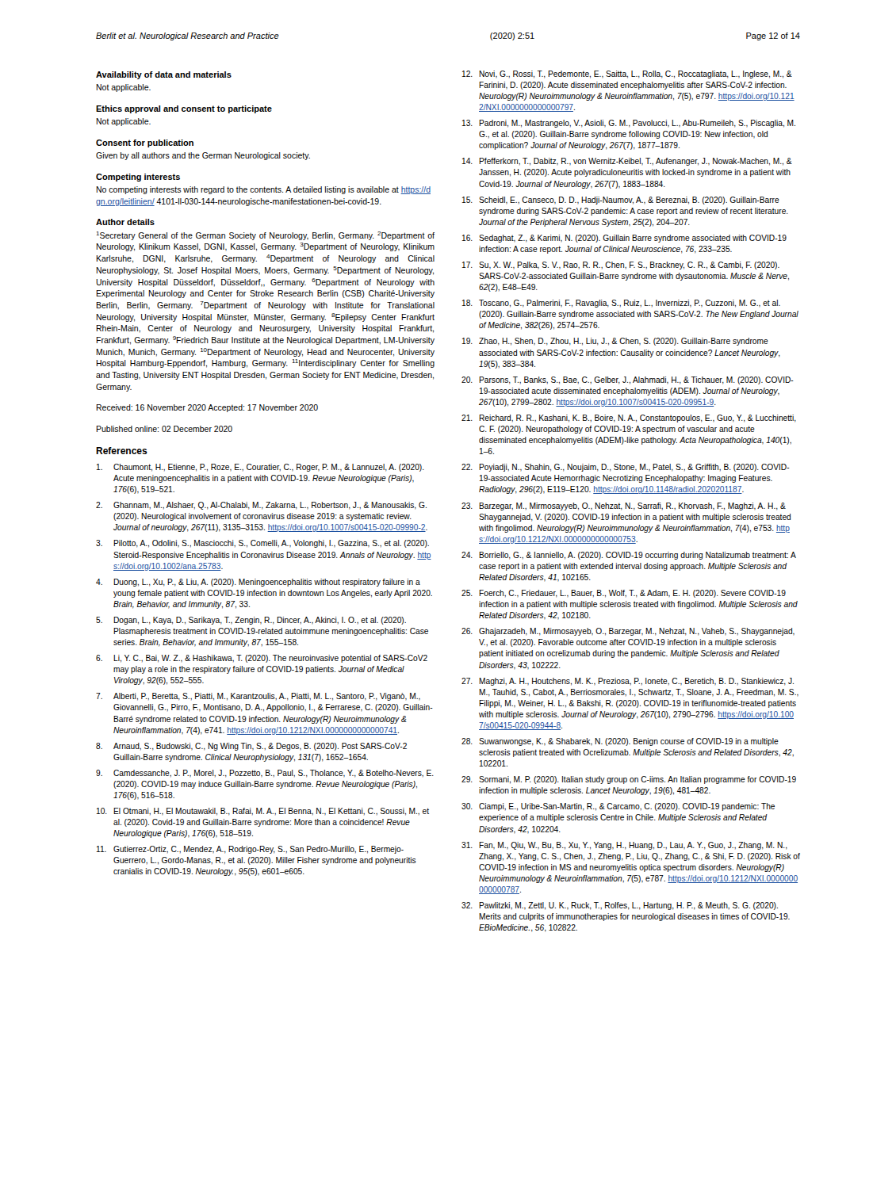Berlit et al. Neurological Research and Practice
(2020) 2:51
Page 12 of 14
Availability of data and materials
Not applicable.
Ethics approval and consent to participate
Not applicable.
Consent for publication
Given by all authors and the German Neurological society.
Competing interests
No competing interests with regard to the contents. A detailed listing is available at https://dgn.org/leitlinien/ 4101-ll-030-144-neurologische-manifestationen-bei-covid-19.
Author details
1Secretary General of the German Society of Neurology, Berlin, Germany. 2Department of Neurology, Klinikum Kassel, DGNI, Kassel, Germany. 3Department of Neurology, Klinikum Karlsruhe, DGNI, Karlsruhe, Germany. 4Department of Neurology and Clinical Neurophysiology, St. Josef Hospital Moers, Moers, Germany. 5Department of Neurology, University Hospital Düsseldorf, Düsseldorf,, Germany. 6Department of Neurology with Experimental Neurology and Center for Stroke Research Berlin (CSB) Charité-University Berlin, Berlin, Germany. 7Department of Neurology with Institute for Translational Neurology, University Hospital Münster, Münster, Germany. 8Epilepsy Center Frankfurt Rhein-Main, Center of Neurology and Neurosurgery, University Hospital Frankfurt, Frankfurt, Germany. 9Friedrich Baur Institute at the Neurological Department, LM-University Munich, Munich, Germany. 10Department of Neurology, Head and Neurocenter, University Hospital Hamburg-Eppendorf, Hamburg, Germany. 11Interdisciplinary Center for Smelling and Tasting, University ENT Hospital Dresden, German Society for ENT Medicine, Dresden, Germany.
Received: 16 November 2020 Accepted: 17 November 2020
Published online: 02 December 2020
References
Chaumont, H., Etienne, P., Roze, E., Couratier, C., Roger, P. M., & Lannuzel, A. (2020). Acute meningoencephalitis in a patient with COVID-19. Revue Neurologique (Paris), 176(6), 519–521.
Ghannam, M., Alshaer, Q., Al-Chalabi, M., Zakarna, L., Robertson, J., & Manousakis, G. (2020). Neurological involvement of coronavirus disease 2019: a systematic review. Journal of neurology, 267(11), 3135–3153. https://doi.org/10.1007/s00415-020-09990-2.
Pilotto, A., Odolini, S., Masciocchi, S., Comelli, A., Volonghi, I., Gazzina, S., et al. (2020). Steroid-Responsive Encephalitis in Coronavirus Disease 2019. Annals of Neurology. https://doi.org/10.1002/ana.25783.
Duong, L., Xu, P., & Liu, A. (2020). Meningoencephalitis without respiratory failure in a young female patient with COVID-19 infection in downtown Los Angeles, early April 2020. Brain, Behavior, and Immunity, 87, 33.
Dogan, L., Kaya, D., Sarikaya, T., Zengin, R., Dincer, A., Akinci, I. O., et al. (2020). Plasmapheresis treatment in COVID-19-related autoimmune meningoencephalitis: Case series. Brain, Behavior, and Immunity, 87, 155–158.
Li, Y. C., Bai, W. Z., & Hashikawa, T. (2020). The neuroinvasive potential of SARS-CoV2 may play a role in the respiratory failure of COVID-19 patients. Journal of Medical Virology, 92(6), 552–555.
Alberti, P., Beretta, S., Piatti, M., Karantzoulis, A., Piatti, M. L., Santoro, P., Viganò, M., Giovannelli, G., Pirro, F., Montisano, D. A., Appollonio, I., & Ferrarese, C. (2020). Guillain-Barré syndrome related to COVID-19 infection. Neurology(R) Neuroimmunology & Neuroinflammation, 7(4), e741. https://doi.org/10.1212/NXI.0000000000000741.
Arnaud, S., Budowski, C., Ng Wing Tin, S., & Degos, B. (2020). Post SARS-CoV-2 Guillain-Barre syndrome. Clinical Neurophysiology, 131(7), 1652–1654.
Camdessanche, J. P., Morel, J., Pozzetto, B., Paul, S., Tholance, Y., & Botelho-Nevers, E. (2020). COVID-19 may induce Guillain-Barre syndrome. Revue Neurologique (Paris), 176(6), 516–518.
El Otmani, H., El Moutawakil, B., Rafai, M. A., El Benna, N., El Kettani, C., Soussi, M., et al. (2020). Covid-19 and Guillain-Barre syndrome: More than a coincidence! Revue Neurologique (Paris), 176(6), 518–519.
Gutierrez-Ortiz, C., Mendez, A., Rodrigo-Rey, S., San Pedro-Murillo, E., Bermejo-Guerrero, L., Gordo-Manas, R., et al. (2020). Miller Fisher syndrome and polyneuritis cranialis in COVID-19. Neurology., 95(5), e601–e605.
Novi, G., Rossi, T., Pedemonte, E., Saitta, L., Rolla, C., Roccatagliata, L., Inglese, M., & Farinini, D. (2020). Acute disseminated encephalomyelitis after SARS-CoV-2 infection. Neurology(R) Neuroimmunology & Neuroinflammation, 7(5), e797. https://doi.org/10.1212/NXI.0000000000000797.
Padroni, M., Mastrangelo, V., Asioli, G. M., Pavolucci, L., Abu-Rumeileh, S., Piscaglia, M. G., et al. (2020). Guillain-Barre syndrome following COVID-19: New infection, old complication? Journal of Neurology, 267(7), 1877–1879.
Pfefferkorn, T., Dabitz, R., von Wernitz-Keibel, T., Aufenanger, J., Nowak-Machen, M., & Janssen, H. (2020). Acute polyradiculoneuritis with locked-in syndrome in a patient with Covid-19. Journal of Neurology, 267(7), 1883–1884.
Scheidl, E., Canseco, D. D., Hadji-Naumov, A., & Bereznai, B. (2020). Guillain-Barre syndrome during SARS-CoV-2 pandemic: A case report and review of recent literature. Journal of the Peripheral Nervous System, 25(2), 204–207.
Sedaghat, Z., & Karimi, N. (2020). Guillain Barre syndrome associated with COVID-19 infection: A case report. Journal of Clinical Neuroscience, 76, 233–235.
Su, X. W., Palka, S. V., Rao, R. R., Chen, F. S., Brackney, C. R., & Cambi, F. (2020). SARS-CoV-2-associated Guillain-Barre syndrome with dysautonomia. Muscle & Nerve, 62(2), E48–E49.
Toscano, G., Palmerini, F., Ravaglia, S., Ruiz, L., Invernizzi, P., Cuzzoni, M. G., et al. (2020). Guillain-Barre syndrome associated with SARS-CoV-2. The New England Journal of Medicine, 382(26), 2574–2576.
Zhao, H., Shen, D., Zhou, H., Liu, J., & Chen, S. (2020). Guillain-Barre syndrome associated with SARS-CoV-2 infection: Causality or coincidence? Lancet Neurology, 19(5), 383–384.
Parsons, T., Banks, S., Bae, C., Gelber, J., Alahmadi, H., & Tichauer, M. (2020). COVID-19-associated acute disseminated encephalomyelitis (ADEM). Journal of Neurology, 267(10), 2799–2802. https://doi.org/10.1007/s00415-020-09951-9.
Reichard, R. R., Kashani, K. B., Boire, N. A., Constantopoulos, E., Guo, Y., & Lucchinetti, C. F. (2020). Neuropathology of COVID-19: A spectrum of vascular and acute disseminated encephalomyelitis (ADEM)-like pathology. Acta Neuropathologica, 140(1), 1–6.
Poyiadji, N., Shahin, G., Noujaim, D., Stone, M., Patel, S., & Griffith, B. (2020). COVID-19-associated Acute Hemorrhagic Necrotizing Encephalopathy: Imaging Features. Radiology, 296(2), E119–E120. https://doi.org/10.1148/radiol.2020201187.
Barzegar, M., Mirmosayyeb, O., Nehzat, N., Sarrafi, R., Khorvash, F., Maghzi, A. H., & Shaygannejad, V. (2020). COVID-19 infection in a patient with multiple sclerosis treated with fingolimod. Neurology(R) Neuroimmunology & Neuroinflammation, 7(4), e753. https://doi.org/10.1212/NXI.0000000000000753.
Borriello, G., & Ianniello, A. (2020). COVID-19 occurring during Natalizumab treatment: A case report in a patient with extended interval dosing approach. Multiple Sclerosis and Related Disorders, 41, 102165.
Foerch, C., Friedauer, L., Bauer, B., Wolf, T., & Adam, E. H. (2020). Severe COVID-19 infection in a patient with multiple sclerosis treated with fingolimod. Multiple Sclerosis and Related Disorders, 42, 102180.
Ghajarzadeh, M., Mirmosayyeb, O., Barzegar, M., Nehzat, N., Vaheb, S., Shaygannejad, V., et al. (2020). Favorable outcome after COVID-19 infection in a multiple sclerosis patient initiated on ocrelizumab during the pandemic. Multiple Sclerosis and Related Disorders, 43, 102222.
Maghzi, A. H., Houtchens, M. K., Preziosa, P., Ionete, C., Beretich, B. D., Stankiewicz, J. M., Tauhid, S., Cabot, A., Berriosmorales, I., Schwartz, T., Sloane, J. A., Freedman, M. S., Filippi, M., Weiner, H. L., & Bakshi, R. (2020). COVID-19 in teriflunomide-treated patients with multiple sclerosis. Journal of Neurology, 267(10), 2790–2796. https://doi.org/10.1007/s00415-020-09944-8.
Suwanwongse, K., & Shabarek, N. (2020). Benign course of COVID-19 in a multiple sclerosis patient treated with Ocrelizumab. Multiple Sclerosis and Related Disorders, 42, 102201.
Sormani, M. P. (2020). Italian study group on C-iims. An Italian programme for COVID-19 infection in multiple sclerosis. Lancet Neurology, 19(6), 481–482.
Ciampi, E., Uribe-San-Martin, R., & Carcamo, C. (2020). COVID-19 pandemic: The experience of a multiple sclerosis Centre in Chile. Multiple Sclerosis and Related Disorders, 42, 102204.
Fan, M., Qiu, W., Bu, B., Xu, Y., Yang, H., Huang, D., Lau, A. Y., Guo, J., Zhang, M. N., Zhang, X., Yang, C. S., Chen, J., Zheng, P., Liu, Q., Zhang, C., & Shi, F. D. (2020). Risk of COVID-19 infection in MS and neuromyelitis optica spectrum disorders. Neurology(R) Neuroimmunology & Neuroinflammation, 7(5), e787. https://doi.org/10.1212/NXI.0000000000000787.
Pawlitzki, M., Zettl, U. K., Ruck, T., Rolfes, L., Hartung, H. P., & Meuth, S. G. (2020). Merits and culprits of immunotherapies for neurological diseases in times of COVID-19. EBioMedicine., 56, 102822.